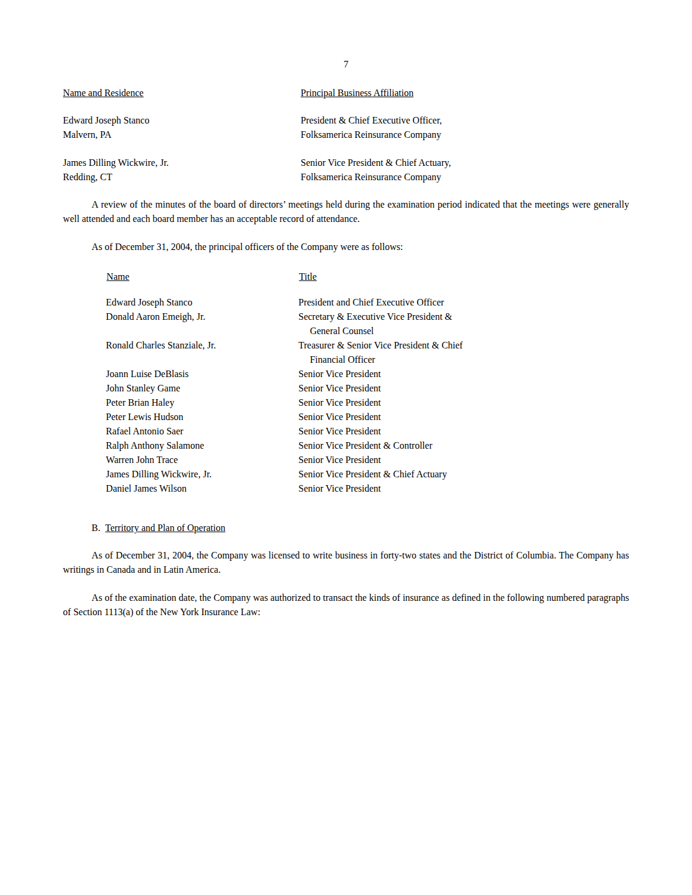7
| Name and Residence | Principal Business Affiliation |
| Edward Joseph Stanco Malvern, PA | President & Chief Executive Officer, Folksamerica Reinsurance Company |
| James Dilling Wickwire, Jr. Redding, CT | Senior Vice President & Chief Actuary, Folksamerica Reinsurance Company |
A review of the minutes of the board of directors’ meetings held during the examination period indicated that the meetings were generally well attended and each board member has an acceptable record of attendance.
As of December 31, 2004, the principal officers of the Company were as follows:
| Name | Title |
| --- | --- |
| Edward Joseph Stanco | President and Chief Executive Officer |
| Donald Aaron Emeigh, Jr. | Secretary & Executive Vice President & General Counsel |
| Ronald Charles Stanziale, Jr. | Treasurer & Senior Vice President & Chief Financial Officer |
| Joann Luise DeBlasis | Senior Vice President |
| John Stanley Game | Senior Vice President |
| Peter Brian Haley | Senior Vice President |
| Peter Lewis Hudson | Senior Vice President |
| Rafael Antonio Saer | Senior Vice President |
| Ralph Anthony Salamone | Senior Vice President & Controller |
| Warren John Trace | Senior Vice President |
| James Dilling Wickwire, Jr. | Senior Vice President & Chief Actuary |
| Daniel James Wilson | Senior Vice President |
B. Territory and Plan of Operation
As of December 31, 2004, the Company was licensed to write business in forty-two states and the District of Columbia. The Company has writings in Canada and in Latin America.
As of the examination date, the Company was authorized to transact the kinds of insurance as defined in the following numbered paragraphs of Section 1113(a) of the New York Insurance Law: